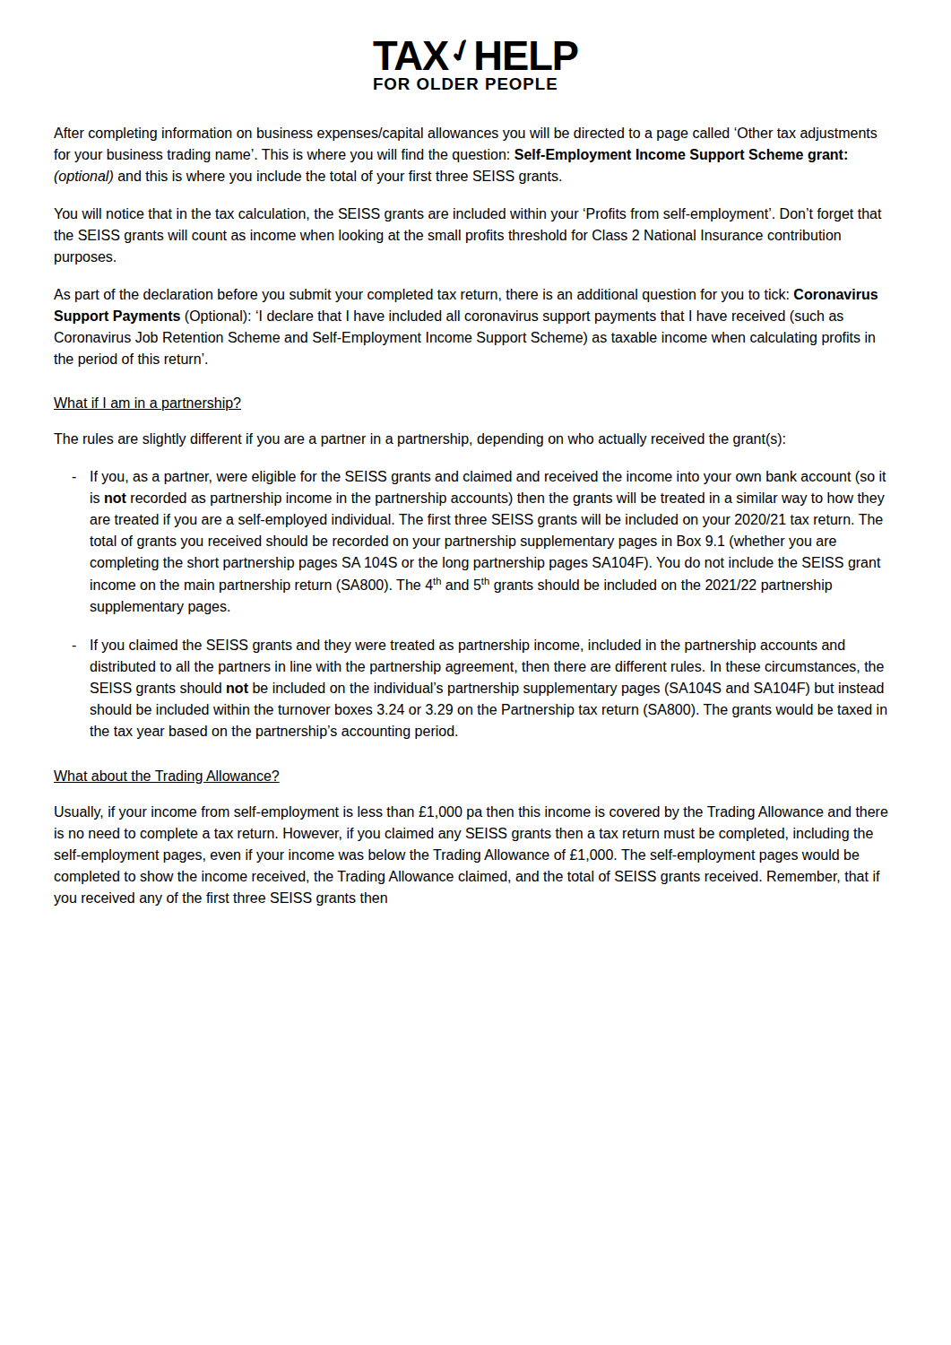TAX✓HELP
FOR OLDER PEOPLE
After completing information on business expenses/capital allowances you will be directed to a page called ‘Other tax adjustments for your business trading name’. This is where you will find the question: Self-Employment Income Support Scheme grant: (optional) and this is where you include the total of your first three SEISS grants.
You will notice that in the tax calculation, the SEISS grants are included within your ‘Profits from self-employment’. Don’t forget that the SEISS grants will count as income when looking at the small profits threshold for Class 2 National Insurance contribution purposes.
As part of the declaration before you submit your completed tax return, there is an additional question for you to tick: Coronavirus Support Payments (Optional): ‘I declare that I have included all coronavirus support payments that I have received (such as Coronavirus Job Retention Scheme and Self-Employment Income Support Scheme) as taxable income when calculating profits in the period of this return’.
What if I am in a partnership?
The rules are slightly different if you are a partner in a partnership, depending on who actually received the grant(s):
If you, as a partner, were eligible for the SEISS grants and claimed and received the income into your own bank account (so it is not recorded as partnership income in the partnership accounts) then the grants will be treated in a similar way to how they are treated if you are a self-employed individual. The first three SEISS grants will be included on your 2020/21 tax return. The total of grants you received should be recorded on your partnership supplementary pages in Box 9.1 (whether you are completing the short partnership pages SA 104S or the long partnership pages SA104F). You do not include the SEISS grant income on the main partnership return (SA800). The 4th and 5th grants should be included on the 2021/22 partnership supplementary pages.
If you claimed the SEISS grants and they were treated as partnership income, included in the partnership accounts and distributed to all the partners in line with the partnership agreement, then there are different rules. In these circumstances, the SEISS grants should not be included on the individual’s partnership supplementary pages (SA104S and SA104F) but instead should be included within the turnover boxes 3.24 or 3.29 on the Partnership tax return (SA800). The grants would be taxed in the tax year based on the partnership’s accounting period.
What about the Trading Allowance?
Usually, if your income from self-employment is less than £1,000 pa then this income is covered by the Trading Allowance and there is no need to complete a tax return. However, if you claimed any SEISS grants then a tax return must be completed, including the self-employment pages, even if your income was below the Trading Allowance of £1,000. The self-employment pages would be completed to show the income received, the Trading Allowance claimed, and the total of SEISS grants received. Remember, that if you received any of the first three SEISS grants then